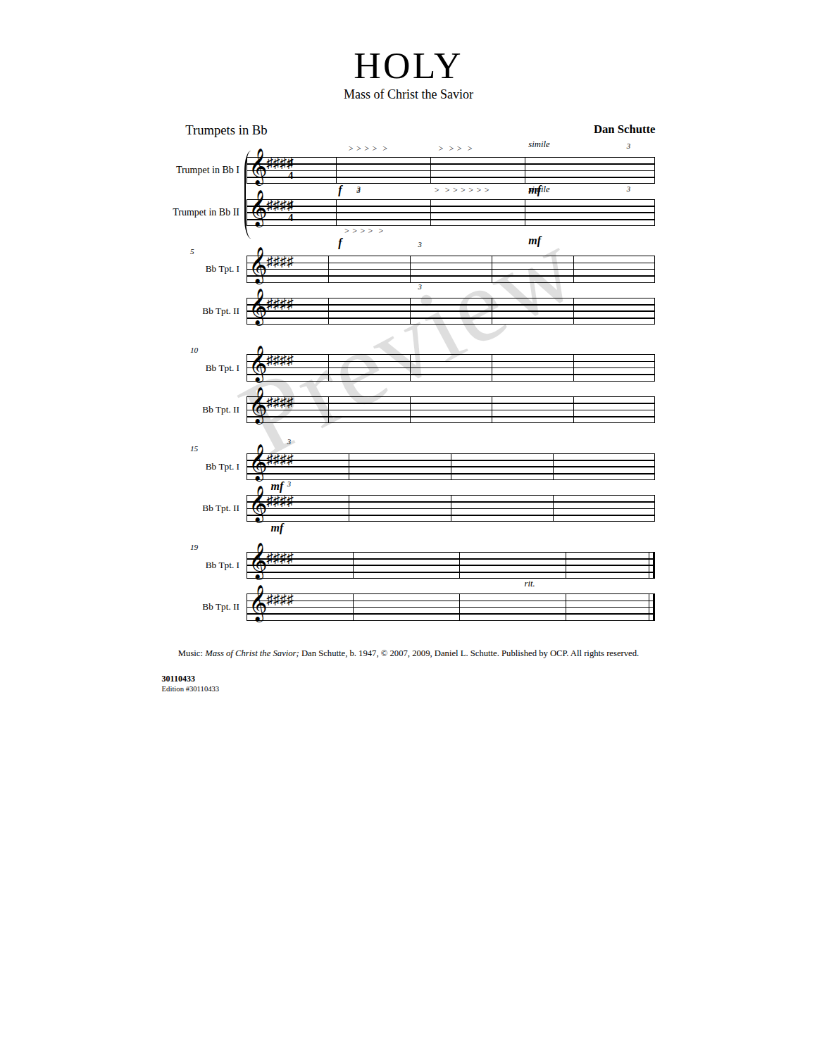HOLY
Mass of Christ the Savior
Trumpets in Bb
Dan Schutte
Preview
Trumpet in Bb I
𝄞 ♯♯♯♯ 4
4 > > > > > > > > > 3 f simile mf 3
Trumpet in Bb II
𝄞 ♯♯♯♯ 4
4 3 > > > > > f > > > > > > > simile mf 3
5
Bb Tpt. I
𝄞 ♯♯♯♯ 3
Bb Tpt. II
𝄞 ♯♯♯♯ 3
10
Bb Tpt. I
𝄞 ♯♯♯♯
Bb Tpt. II
𝄞 ♯♯♯♯
15
Bb Tpt. I
𝄞 ♯♯♯♯ 3 mf
Bb Tpt. II
𝄞 ♯♯♯♯ 3 mf
19
Bb Tpt. I
𝄞 ♯♯♯♯ rit.
Bb Tpt. II
𝄞 ♯♯♯♯
Music: Mass of Christ the Savior; Dan Schutte, b. 1947, © 2007, 2009, Daniel L. Schutte. Published by OCP. All rights reserved.
30110433
Edition #30110433